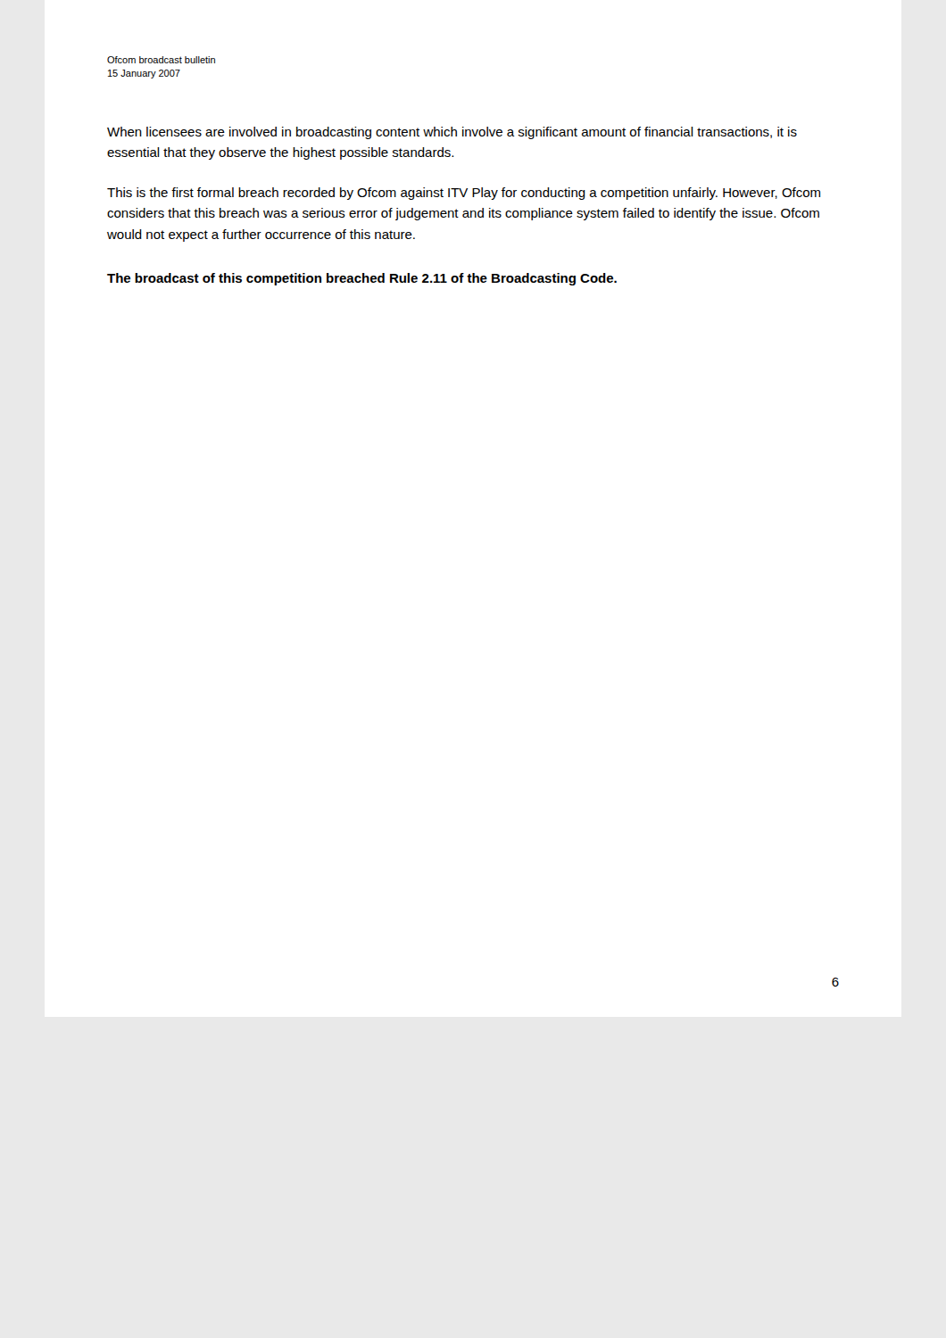Ofcom broadcast bulletin
15 January 2007
When licensees are involved in broadcasting content which involve a significant amount of financial transactions, it is essential that they observe the highest possible standards.
This is the first formal breach recorded by Ofcom against ITV Play for conducting a competition unfairly. However, Ofcom considers that this breach was a serious error of judgement and its compliance system failed to identify the issue. Ofcom would not expect a further occurrence of this nature.
The broadcast of this competition breached Rule 2.11 of the Broadcasting Code.
6